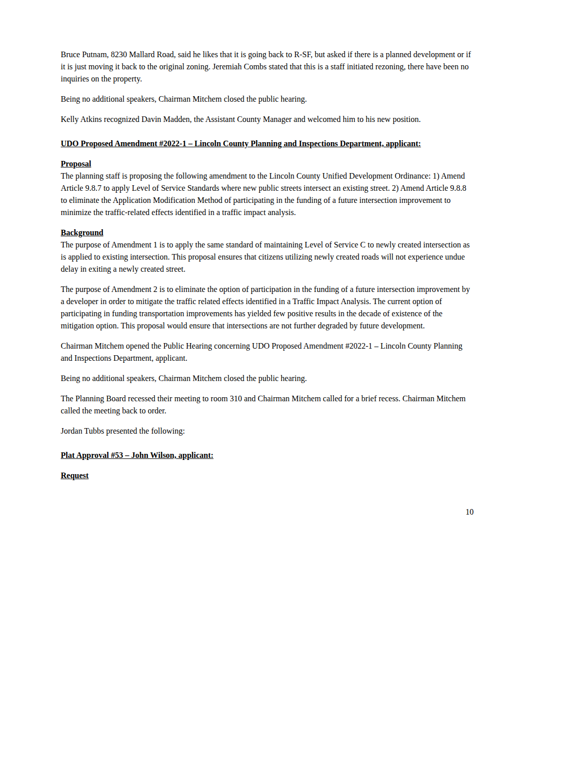Bruce Putnam, 8230 Mallard Road, said he likes that it is going back to R-SF, but asked if there is a planned development or if it is just moving it back to the original zoning. Jeremiah Combs stated that this is a staff initiated rezoning, there have been no inquiries on the property.
Being no additional speakers, Chairman Mitchem closed the public hearing.
Kelly Atkins recognized Davin Madden, the Assistant County Manager and welcomed him to his new position.
UDO Proposed Amendment #2022-1 – Lincoln County Planning and Inspections Department, applicant:
Proposal
The planning staff is proposing the following amendment to the Lincoln County Unified Development Ordinance: 1) Amend Article 9.8.7 to apply Level of Service Standards where new public streets intersect an existing street. 2) Amend Article 9.8.8 to eliminate the Application Modification Method of participating in the funding of a future intersection improvement to minimize the traffic-related effects identified in a traffic impact analysis.
Background
The purpose of Amendment 1 is to apply the same standard of maintaining Level of Service C to newly created intersection as is applied to existing intersection. This proposal ensures that citizens utilizing newly created roads will not experience undue delay in exiting a newly created street.
The purpose of Amendment 2 is to eliminate the option of participation in the funding of a future intersection improvement by a developer in order to mitigate the traffic related effects identified in a Traffic Impact Analysis. The current option of participating in funding transportation improvements has yielded few positive results in the decade of existence of the mitigation option. This proposal would ensure that intersections are not further degraded by future development.
Chairman Mitchem opened the Public Hearing concerning UDO Proposed Amendment #2022-1 – Lincoln County Planning and Inspections Department, applicant.
Being no additional speakers, Chairman Mitchem closed the public hearing.
The Planning Board recessed their meeting to room 310 and Chairman Mitchem called for a brief recess. Chairman Mitchem called the meeting back to order.
Jordan Tubbs presented the following:
Plat Approval #53 – John Wilson, applicant:
Request
10